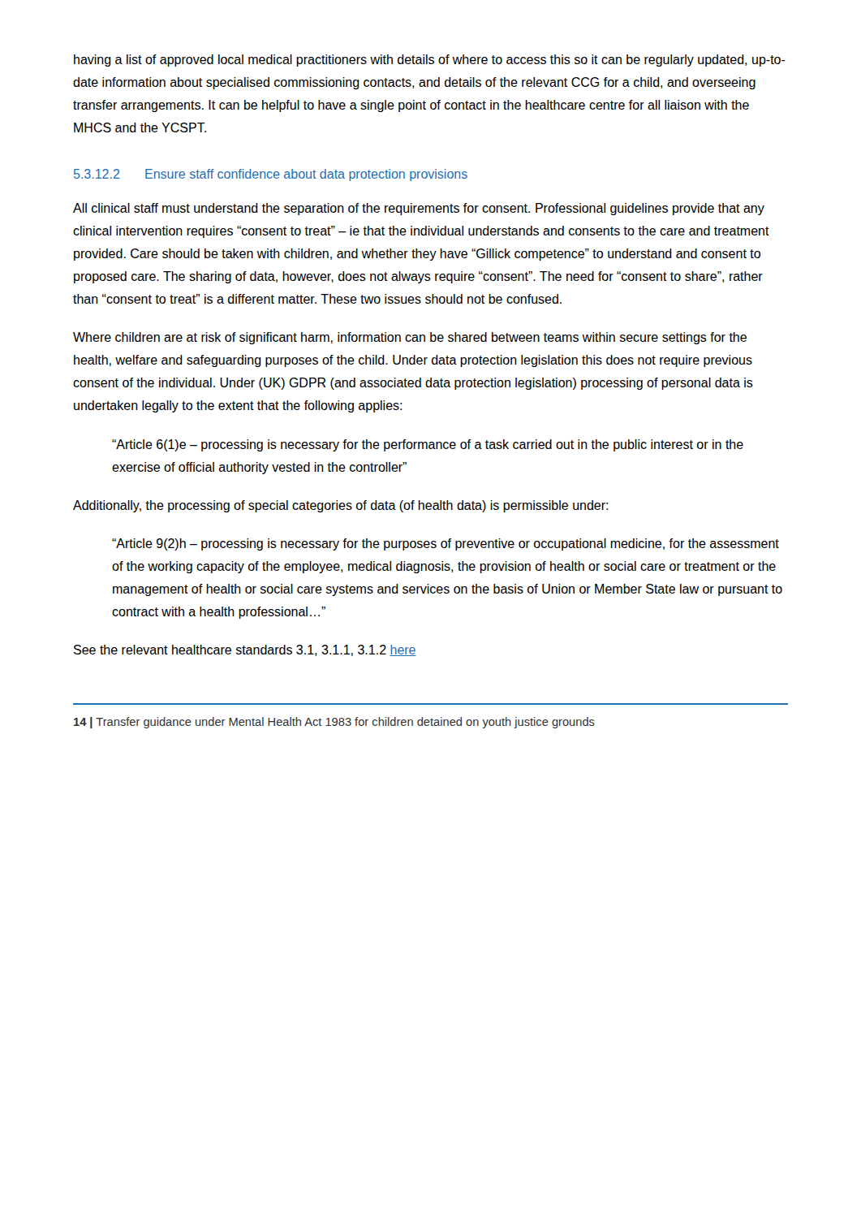having a list of approved local medical practitioners with details of where to access this so it can be regularly updated, up-to-date information about specialised commissioning contacts, and details of the relevant CCG for a child, and overseeing transfer arrangements. It can be helpful to have a single point of contact in the healthcare centre for all liaison with the MHCS and the YCSPT.
5.3.12.2 Ensure staff confidence about data protection provisions
All clinical staff must understand the separation of the requirements for consent. Professional guidelines provide that any clinical intervention requires “consent to treat” – ie that the individual understands and consents to the care and treatment provided. Care should be taken with children, and whether they have “Gillick competence” to understand and consent to proposed care. The sharing of data, however, does not always require “consent”. The need for “consent to share”, rather than “consent to treat” is a different matter. These two issues should not be confused.
Where children are at risk of significant harm, information can be shared between teams within secure settings for the health, welfare and safeguarding purposes of the child. Under data protection legislation this does not require previous consent of the individual. Under (UK) GDPR (and associated data protection legislation) processing of personal data is undertaken legally to the extent that the following applies:
“Article 6(1)e – processing is necessary for the performance of a task carried out in the public interest or in the exercise of official authority vested in the controller”
Additionally, the processing of special categories of data (of health data) is permissible under:
“Article 9(2)h – processing is necessary for the purposes of preventive or occupational medicine, for the assessment of the working capacity of the employee, medical diagnosis, the provision of health or social care or treatment or the management of health or social care systems and services on the basis of Union or Member State law or pursuant to contract with a health professional…”
See the relevant healthcare standards 3.1, 3.1.1, 3.1.2 here
14 | Transfer guidance under Mental Health Act 1983 for children detained on youth justice grounds